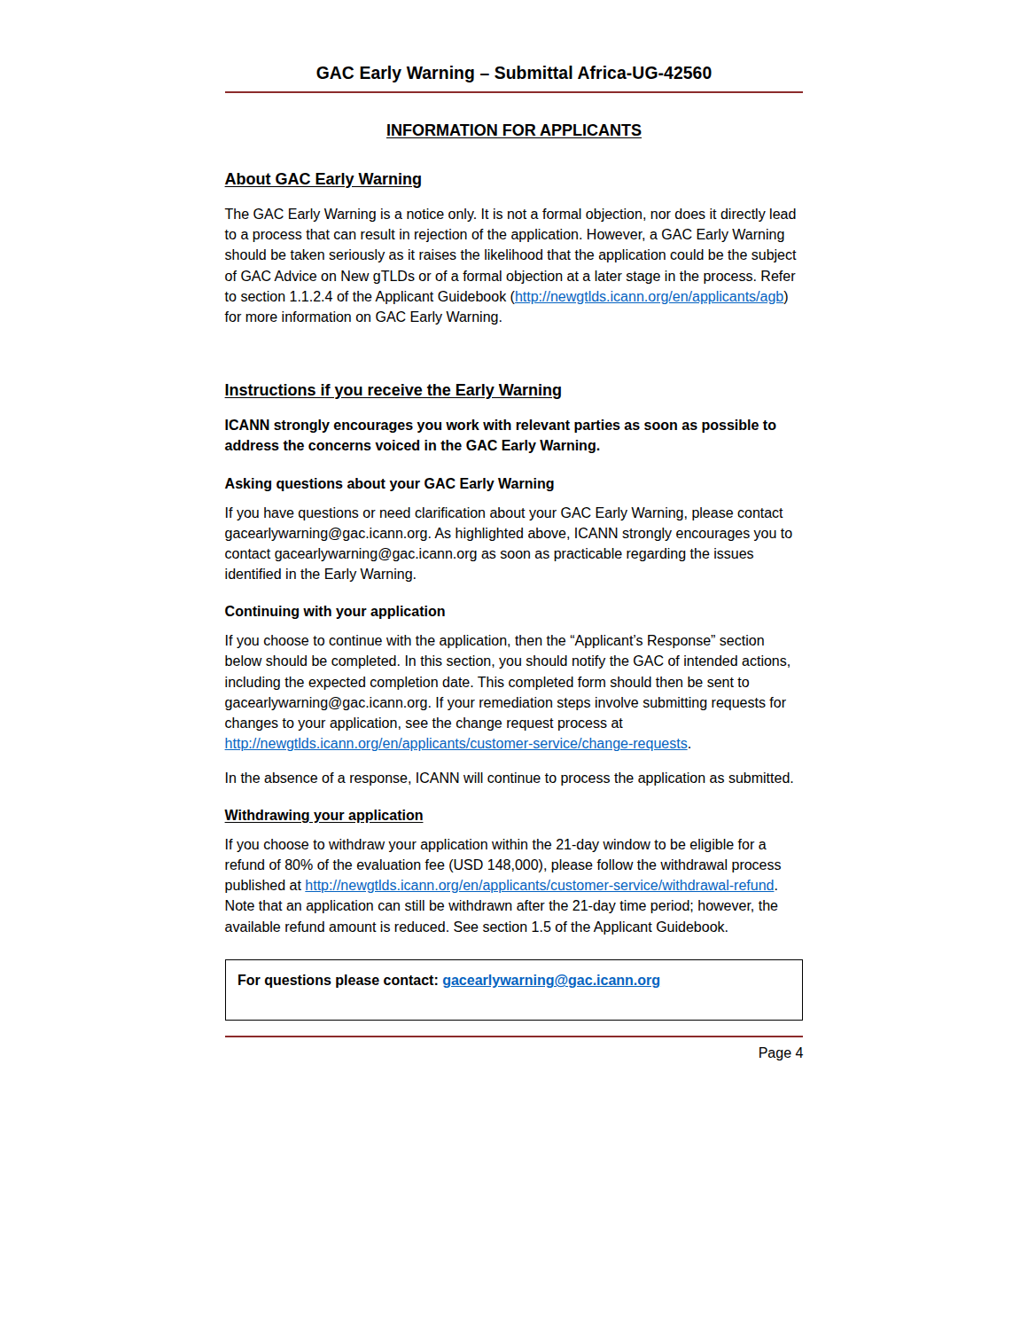GAC Early Warning – Submittal Africa-UG-42560
INFORMATION FOR APPLICANTS
About GAC Early Warning
The GAC Early Warning is a notice only. It is not a formal objection, nor does it directly lead to a process that can result in rejection of the application. However, a GAC Early Warning should be taken seriously as it raises the likelihood that the application could be the subject of GAC Advice on New gTLDs or of a formal objection at a later stage in the process. Refer to section 1.1.2.4 of the Applicant Guidebook (http://newgtlds.icann.org/en/applicants/agb) for more information on GAC Early Warning.
Instructions if you receive the Early Warning
ICANN strongly encourages you work with relevant parties as soon as possible to address the concerns voiced in the GAC Early Warning.
Asking questions about your GAC Early Warning
If you have questions or need clarification about your GAC Early Warning, please contact gacearlywarning@gac.icann.org. As highlighted above, ICANN strongly encourages you to contact gacearlywarning@gac.icann.org as soon as practicable regarding the issues identified in the Early Warning.
Continuing with your application
If you choose to continue with the application, then the “Applicant’s Response” section below should be completed. In this section, you should notify the GAC of intended actions, including the expected completion date. This completed form should then be sent to gacearlywarning@gac.icann.org. If your remediation steps involve submitting requests for changes to your application, see the change request process at http://newgtlds.icann.org/en/applicants/customer-service/change-requests.
In the absence of a response, ICANN will continue to process the application as submitted.
Withdrawing your application
If you choose to withdraw your application within the 21-day window to be eligible for a refund of 80% of the evaluation fee (USD 148,000), please follow the withdrawal process published at http://newgtlds.icann.org/en/applicants/customer-service/withdrawal-refund. Note that an application can still be withdrawn after the 21-day time period; however, the available refund amount is reduced. See section 1.5 of the Applicant Guidebook.
For questions please contact: gacearlywarning@gac.icann.org
Page 4